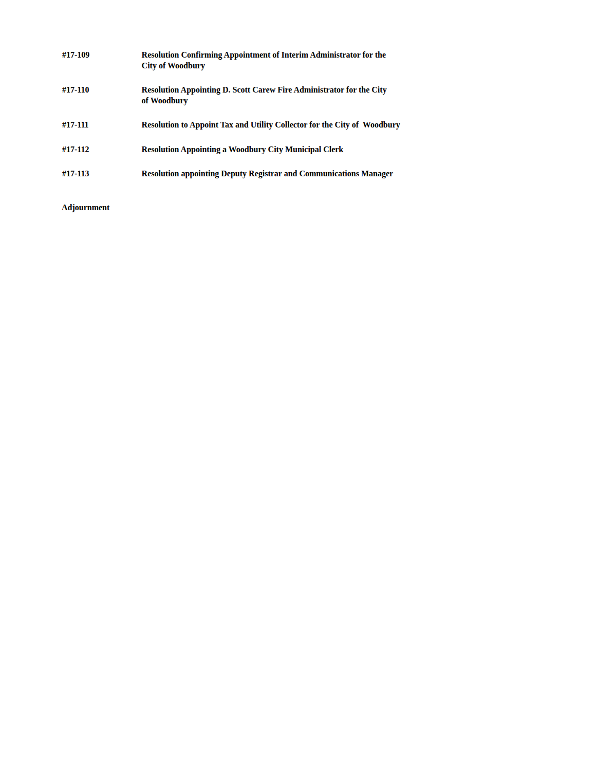| #17-109 | Resolution Confirming Appointment of Interim Administrator for the City of Woodbury |
| #17-110 | Resolution Appointing D. Scott Carew Fire Administrator for the City of Woodbury |
| #17-111 | Resolution to Appoint Tax and Utility Collector for the City of Woodbury |
| #17-112 | Resolution Appointing a Woodbury City Municipal Clerk |
| #17-113 | Resolution appointing Deputy Registrar and Communications Manager |
Adjournment